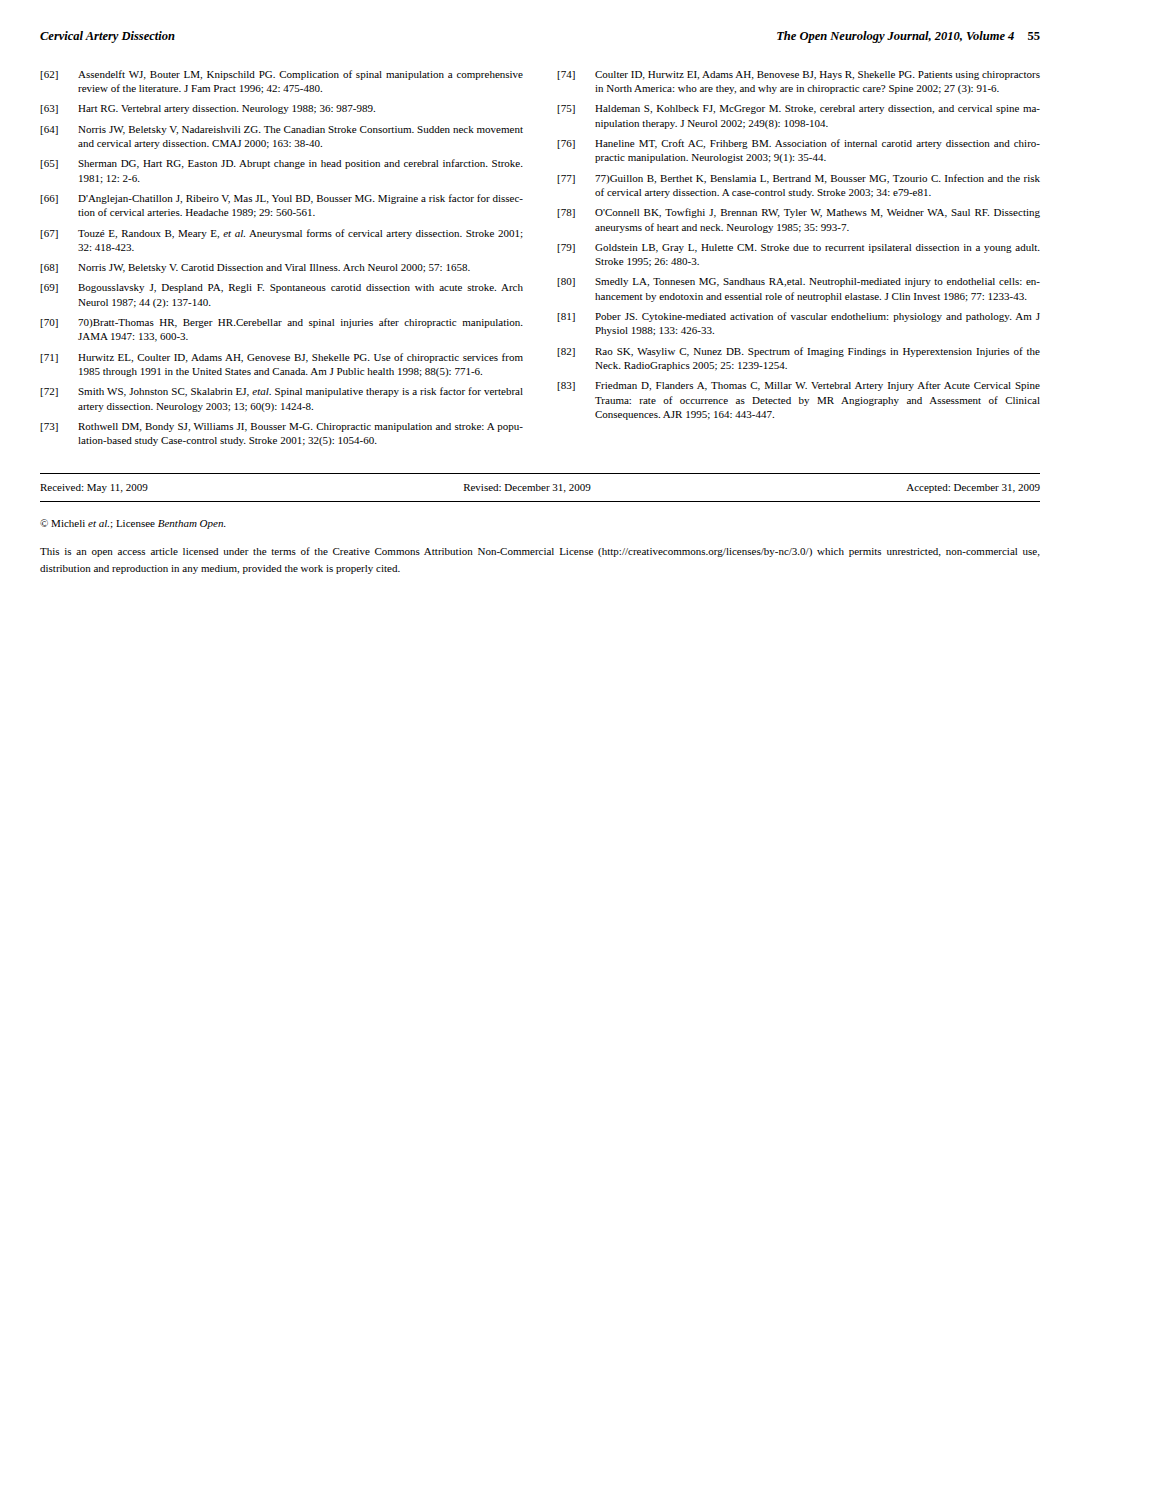Cervical Artery Dissection
The Open Neurology Journal, 2010, Volume 4 55
[62]
Assendelft WJ, Bouter LM, Knipschild PG. Complication of spinal manipulation a comprehensive review of the literature. J Fam Pract 1996; 42: 475-480.
[63]
Hart RG. Vertebral artery dissection. Neurology 1988; 36: 987-989.
[64]
Norris JW, Beletsky V, Nadareishvili ZG. The Canadian Stroke Consortium. Sudden neck movement and cervical artery dissection. CMAJ 2000; 163: 38-40.
[65]
Sherman DG, Hart RG, Easton JD. Abrupt change in head position and cerebral infarction. Stroke. 1981; 12: 2-6.
[66]
D'Anglejan-Chatillon J, Ribeiro V, Mas JL, Youl BD, Bousser MG. Migraine a risk factor for dissection of cervical arteries. Headache 1989; 29: 560-561.
[67]
Touzé E, Randoux B, Meary E, et al. Aneurysmal forms of cervical artery dissection. Stroke 2001; 32: 418-423.
[68]
Norris JW, Beletsky V. Carotid Dissection and Viral Illness. Arch Neurol 2000; 57: 1658.
[69]
Bogousslavsky J, Despland PA, Regli F. Spontaneous carotid dissection with acute stroke. Arch Neurol 1987; 44 (2): 137-140.
[70]
70)Bratt-Thomas HR, Berger HR.Cerebellar and spinal injuries after chiropractic manipulation. JAMA 1947: 133, 600-3.
[71]
Hurwitz EL, Coulter ID, Adams AH, Genovese BJ, Shekelle PG. Use of chiropractic services from 1985 through 1991 in the United States and Canada. Am J Public health 1998; 88(5): 771-6.
[72]
Smith WS, Johnston SC, Skalabrin EJ, etal. Spinal manipulative therapy is a risk factor for vertebral artery dissection. Neurology 2003; 13; 60(9): 1424-8.
[73]
Rothwell DM, Bondy SJ, Williams JI, Bousser M-G. Chiropractic manipulation and stroke: A population-based study Case-control study. Stroke 2001; 32(5): 1054-60.
[74]
Coulter ID, Hurwitz EI, Adams AH, Benovese BJ, Hays R, Shekelle PG. Patients using chiropractors in North America: who are they, and why are in chiropractic care? Spine 2002; 27 (3): 91-6.
[75]
Haldeman S, Kohlbeck FJ, McGregor M. Stroke, cerebral artery dissection, and cervical spine manipulation therapy. J Neurol 2002; 249(8): 1098-104.
[76]
Haneline MT, Croft AC, Frihberg BM. Association of internal carotid artery dissection and chiropractic manipulation. Neurologist 2003; 9(1): 35-44.
[77]
77)Guillon B, Berthet K, Benslamia L, Bertrand M, Bousser MG, Tzourio C. Infection and the risk of cervical artery dissection. A case-control study. Stroke 2003; 34: e79-e81.
[78]
O'Connell BK, Towfighi J, Brennan RW, Tyler W, Mathews M, Weidner WA, Saul RF. Dissecting aneurysms of heart and neck. Neurology 1985; 35: 993-7.
[79]
Goldstein LB, Gray L, Hulette CM. Stroke due to recurrent ipsilateral dissection in a young adult. Stroke 1995; 26: 480-3.
[80]
Smedly LA, Tonnesen MG, Sandhaus RA,etal. Neutrophil-mediated injury to endothelial cells: enhancement by endotoxin and essential role of neutrophil elastase. J Clin Invest 1986; 77: 1233-43.
[81]
Pober JS. Cytokine-mediated activation of vascular endothelium: physiology and pathology. Am J Physiol 1988; 133: 426-33.
[82]
Rao SK, Wasyliw C, Nunez DB. Spectrum of Imaging Findings in Hyperextension Injuries of the Neck. RadioGraphics 2005; 25: 1239-1254.
[83]
Friedman D, Flanders A, Thomas C, Millar W. Vertebral Artery Injury After Acute Cervical Spine Trauma: rate of occurrence as Detected by MR Angiography and Assessment of Clinical Consequences. AJR 1995; 164: 443-447.
Received: May 11, 2009 Revised: December 31, 2009 Accepted: December 31, 2009
© Micheli et al.; Licensee Bentham Open.
This is an open access article licensed under the terms of the Creative Commons Attribution Non-Commercial License (http://creativecommons.org/licenses/by-nc/3.0/) which permits unrestricted, non-commercial use, distribution and reproduction in any medium, provided the work is properly cited.